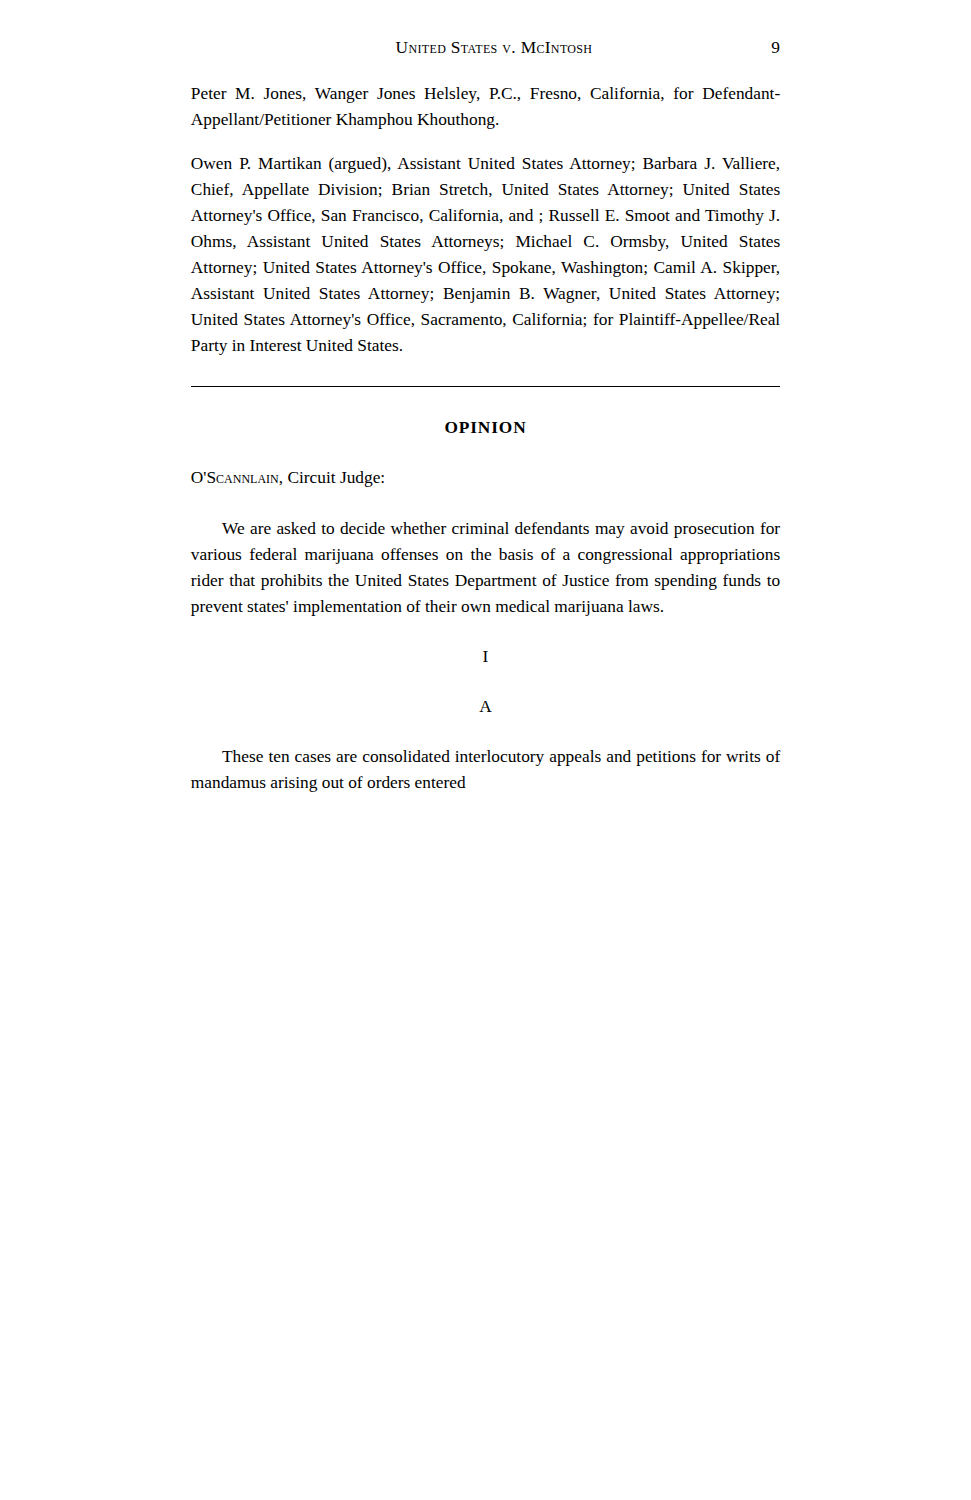United States v. McIntosh 9
Peter M. Jones, Wanger Jones Helsley, P.C., Fresno, California, for Defendant-Appellant/Petitioner Khamphou Khouthong.
Owen P. Martikan (argued), Assistant United States Attorney; Barbara J. Valliere, Chief, Appellate Division; Brian Stretch, United States Attorney; United States Attorney's Office, San Francisco, California, and ; Russell E. Smoot and Timothy J. Ohms, Assistant United States Attorneys; Michael C. Ormsby, United States Attorney; United States Attorney's Office, Spokane, Washington; Camil A. Skipper, Assistant United States Attorney; Benjamin B. Wagner, United States Attorney; United States Attorney's Office, Sacramento, California; for Plaintiff-Appellee/Real Party in Interest United States.
OPINION
O'Scannlain, Circuit Judge:
We are asked to decide whether criminal defendants may avoid prosecution for various federal marijuana offenses on the basis of a congressional appropriations rider that prohibits the United States Department of Justice from spending funds to prevent states' implementation of their own medical marijuana laws.
I
A
These ten cases are consolidated interlocutory appeals and petitions for writs of mandamus arising out of orders entered